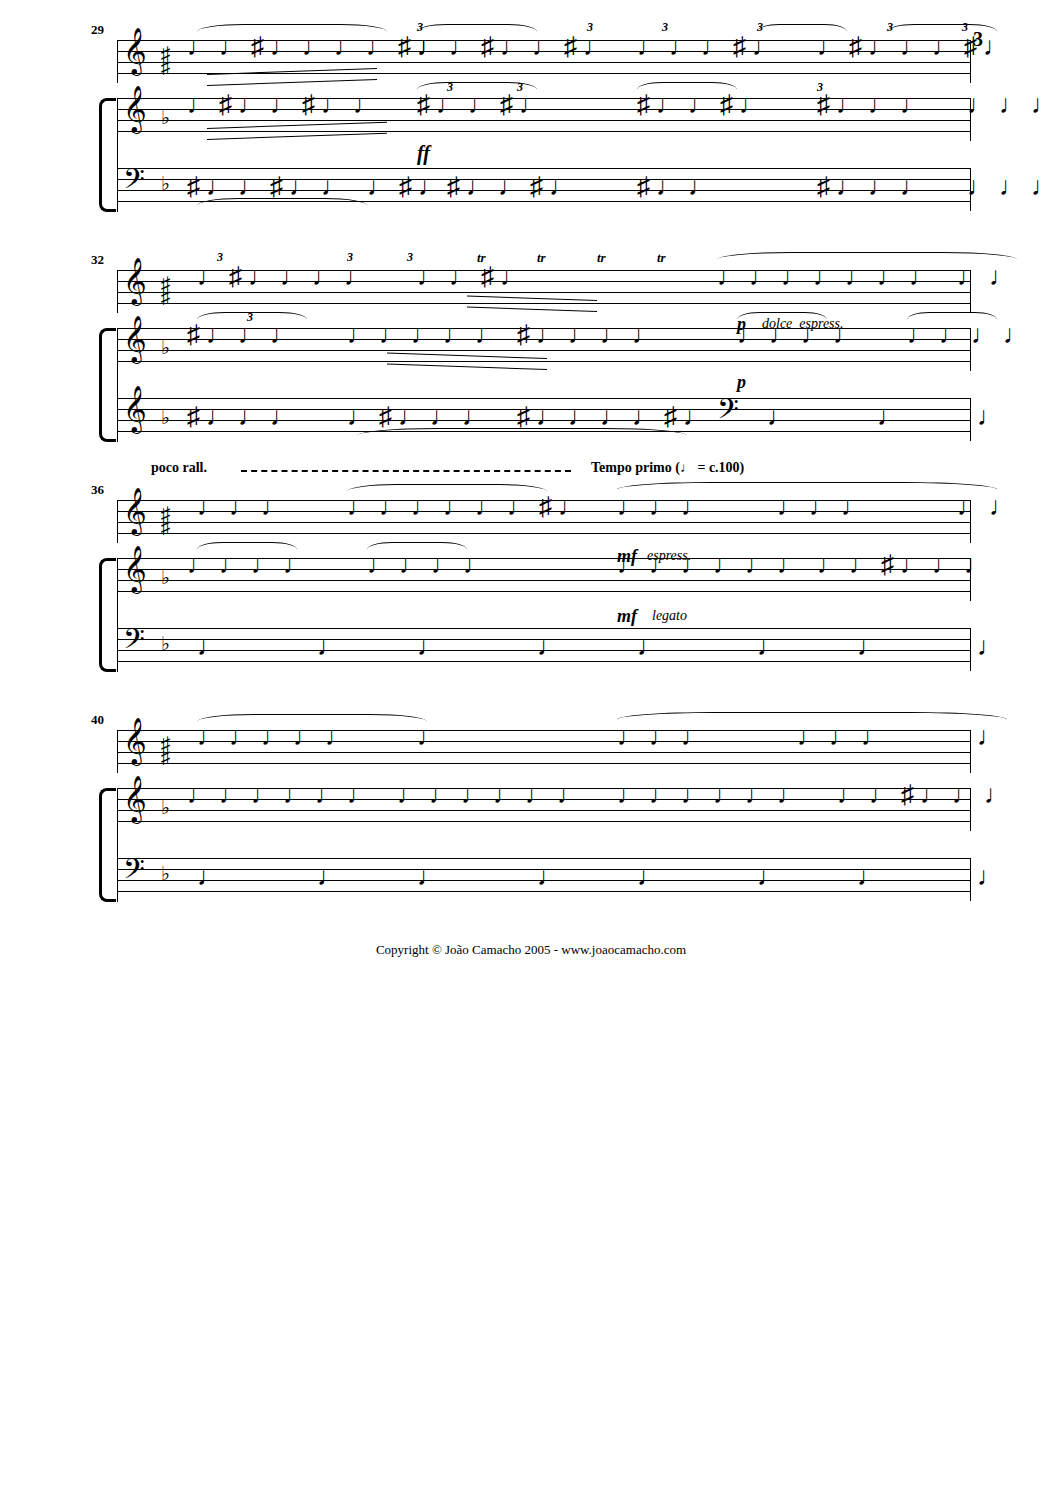3
29
𝄞 ♯ ♯ 3 3 3 3 3 3 3 3 3 ♩♩♯♩♩♩♩♯♩ ♩♩♯♩♩♯♩ ♩♩♩♯♩ ♩♯♩♩♩♯♩
𝄞 ♭ ♩♯♩♩♯♩♩ ♯♩♩♯♩ ♯♩♩♯♩ ♯♩♩♩ ♩♩♩
ff
𝄢 ♭ ♯♩♩♯♩♩ ♩♯♩ ♯♩♩♯♩ ♯♩♩ ♯♩♩♩ ♩♩♩
32
𝄞 ♯ ♯ 3 3 3 3 tr tr tr tr ♩♯♩♩♩♩ ♩♩♯♩ ♩♩♩♩♩♩♩ ♩♩
p dolce espress.
𝄞 ♭ ♯♩♩♩ ♩♩♩♩♩ ♯♩♩♩♩ ♩♩♩♩ ♩♩♩♩
p
𝄞 ♭ ♯♩♩♩ ♩♯♩♩♩ ♯♩♩♩♩♯♩ 𝄢 ♩ ♩ ♩
36
poco rall.
Tempo primo (♩ = c.100)
𝄞 ♯ ♯ ♩♩♩ ♩♩♩♩♩♩♯♩ ♩♩♩ ♩♩♩ ♩♩
mf espress.
𝄞 ♭ ♩♩♩♩ ♩♩♩♩ ♩♩♩♩♩♩ ♩♩♯♩♩♩
mf legato
𝄢 ♭ ♩ ♩ ♩ ♩ ♩ ♩ ♩ ♩
40
𝄞 ♯ ♯ ♩♩♩♩♩ ♩ ♩♩♩ ♩♩♩ ♩
𝄞 ♭ ♩♩♩♩♩♩ ♩♩♩♩♩♩ ♩♩♩♩♩♩ ♩♩♯♩♩♩
𝄢 ♭ ♩ ♩ ♩ ♩ ♩ ♩ ♩ ♩
Copyright © João Camacho 2005 - www.joaocamacho.com